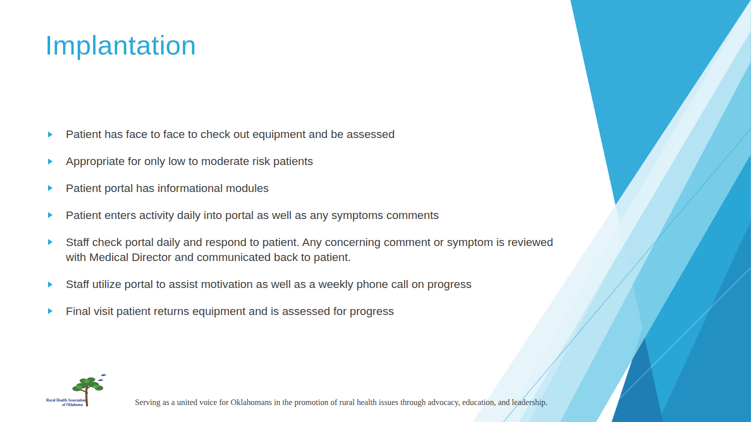Implantation
Patient has face to face to check out equipment and be assessed
Appropriate for only low to moderate risk patients
Patient portal has informational modules
Patient enters activity daily into portal as well as any symptoms comments
Staff check portal daily and respond to patient. Any concerning comment or symptom is reviewed with Medical Director and communicated back to patient.
Staff utilize portal to assist motivation as well as a weekly phone call on progress
Final visit patient returns equipment and is assessed for progress
Rural Health Association of Oklahoma
Serving as a united voice for Oklahomans in the promotion of rural health issues through advocacy, education, and leadership.